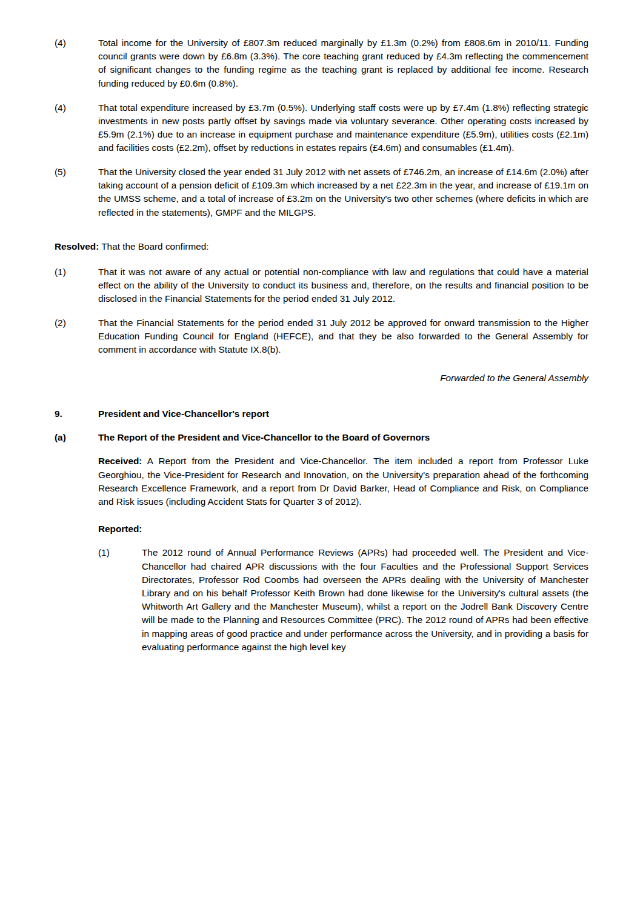(4)
Total income for the University of £807.3m reduced marginally by £1.3m (0.2%) from £808.6m in 2010/11. Funding council grants were down by £6.8m (3.3%). The core teaching grant reduced by £4.3m reflecting the commencement of significant changes to the funding regime as the teaching grant is replaced by additional fee income. Research funding reduced by £0.6m (0.8%).
(4)
That total expenditure increased by £3.7m (0.5%). Underlying staff costs were up by £7.4m (1.8%) reflecting strategic investments in new posts partly offset by savings made via voluntary severance. Other operating costs increased by £5.9m (2.1%) due to an increase in equipment purchase and maintenance expenditure (£5.9m), utilities costs (£2.1m) and facilities costs (£2.2m), offset by reductions in estates repairs (£4.6m) and consumables (£1.4m).
(5)
That the University closed the year ended 31 July 2012 with net assets of £746.2m, an increase of £14.6m (2.0%) after taking account of a pension deficit of £109.3m which increased by a net £22.3m in the year, and increase of £19.1m on the UMSS scheme, and a total of increase of £3.2m on the University's two other schemes (where deficits in which are reflected in the statements), GMPF and the MILGPS.
Resolved: That the Board confirmed:
(1)
That it was not aware of any actual or potential non-compliance with law and regulations that could have a material effect on the ability of the University to conduct its business and, therefore, on the results and financial position to be disclosed in the Financial Statements for the period ended 31 July 2012.
(2)
That the Financial Statements for the period ended 31 July 2012 be approved for onward transmission to the Higher Education Funding Council for England (HEFCE), and that they be also forwarded to the General Assembly for comment in accordance with Statute IX.8(b).
Forwarded to the General Assembly
9.
President and Vice-Chancellor's report
(a)
The Report of the President and Vice-Chancellor to the Board of Governors
Received: A Report from the President and Vice-Chancellor. The item included a report from Professor Luke Georghiou, the Vice-President for Research and Innovation, on the University's preparation ahead of the forthcoming Research Excellence Framework, and a report from Dr David Barker, Head of Compliance and Risk, on Compliance and Risk issues (including Accident Stats for Quarter 3 of 2012).
Reported:
(1)
The 2012 round of Annual Performance Reviews (APRs) had proceeded well. The President and Vice-Chancellor had chaired APR discussions with the four Faculties and the Professional Support Services Directorates, Professor Rod Coombs had overseen the APRs dealing with the University of Manchester Library and on his behalf Professor Keith Brown had done likewise for the University's cultural assets (the Whitworth Art Gallery and the Manchester Museum), whilst a report on the Jodrell Bank Discovery Centre will be made to the Planning and Resources Committee (PRC). The 2012 round of APRs had been effective in mapping areas of good practice and under performance across the University, and in providing a basis for evaluating performance against the high level key